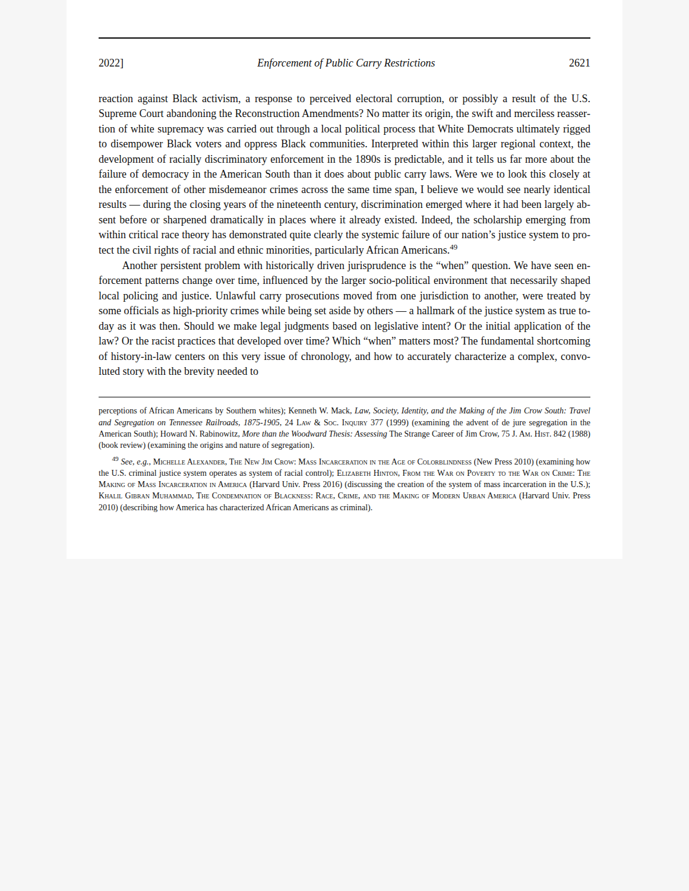2022] Enforcement of Public Carry Restrictions 2621
reaction against Black activism, a response to perceived electoral corruption, or possibly a result of the U.S. Supreme Court abandoning the Reconstruction Amendments? No matter its origin, the swift and merciless reassertion of white supremacy was carried out through a local political process that White Democrats ultimately rigged to disempower Black voters and oppress Black communities. Interpreted within this larger regional context, the development of racially discriminatory enforcement in the 1890s is predictable, and it tells us far more about the failure of democracy in the American South than it does about public carry laws. Were we to look this closely at the enforcement of other misdemeanor crimes across the same time span, I believe we would see nearly identical results — during the closing years of the nineteenth century, discrimination emerged where it had been largely absent before or sharpened dramatically in places where it already existed. Indeed, the scholarship emerging from within critical race theory has demonstrated quite clearly the systemic failure of our nation’s justice system to protect the civil rights of racial and ethnic minorities, particularly African Americans.49
Another persistent problem with historically driven jurisprudence is the “when” question. We have seen enforcement patterns change over time, influenced by the larger socio-political environment that necessarily shaped local policing and justice. Unlawful carry prosecutions moved from one jurisdiction to another, were treated by some officials as high-priority crimes while being set aside by others — a hallmark of the justice system as true today as it was then. Should we make legal judgments based on legislative intent? Or the initial application of the law? Or the racist practices that developed over time? Which “when” matters most? The fundamental shortcoming of history-in-law centers on this very issue of chronology, and how to accurately characterize a complex, convoluted story with the brevity needed to
perceptions of African Americans by Southern whites); Kenneth W. Mack, Law, Society, Identity, and the Making of the Jim Crow South: Travel and Segregation on Tennessee Railroads, 1875-1905, 24 Law & Soc. Inquiry 377 (1999) (examining the advent of de jure segregation in the American South); Howard N. Rabinowitz, More than the Woodward Thesis: Assessing The Strange Career of Jim Crow, 75 J. Am. Hist. 842 (1988) (book review) (examining the origins and nature of segregation).
49 See, e.g., Michelle Alexander, The New Jim Crow: Mass Incarceration in the Age of Colorblindness (New Press 2010) (examining how the U.S. criminal justice system operates as system of racial control); Elizabeth Hinton, From the War on Poverty to the War on Crime: The Making of Mass Incarceration in America (Harvard Univ. Press 2016) (discussing the creation of the system of mass incarceration in the U.S.); Khalil Gibran Muhammad, The Condemnation of Blackness: Race, Crime, and the Making of Modern Urban America (Harvard Univ. Press 2010) (describing how America has characterized African Americans as criminal).